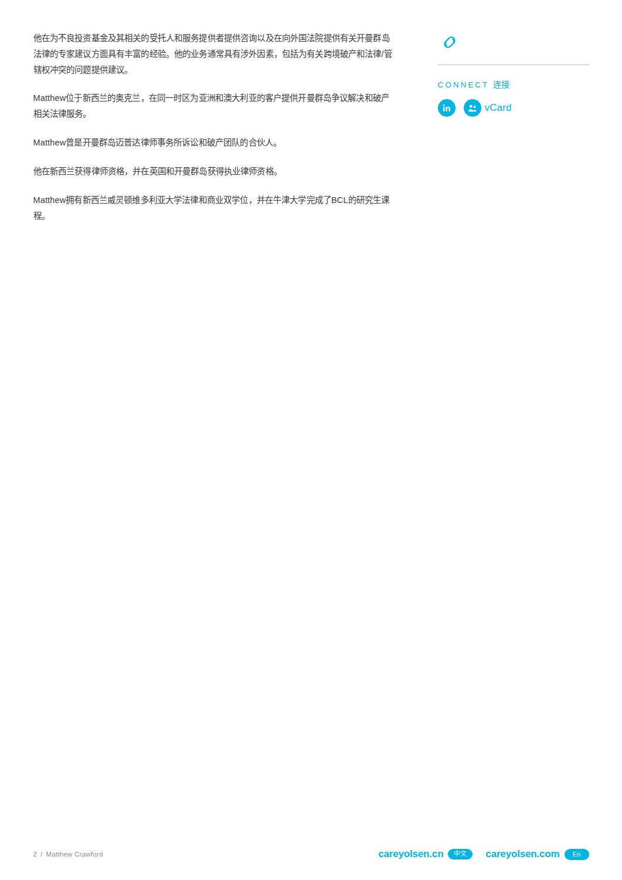他在为不良投资基金及其相关的受托人和服务提供者提供咨询以及在向外国法院提供有关开曼群岛法律的专家建议方面具有丰富的经验。他的业务通常具有涉外因素，包括为有关跨境破产和法律/管辖权冲突的问题提供建议。
Matthew位于新西兰的奥克兰，在同一时区为亚洲和澳大利亚的客户提供开曼群岛争议解决和破产相关法律服务。
Matthew曾是开曼群岛迈普达律师事务所诉讼和破产团队的合伙人。
他在新西兰获得律师资格，并在英国和开曼群岛获得执业律师资格。
Matthew拥有新西兰威灵顿维多利亚大学法律和商业双学位，并在牛津大学完成了BCL的研究生课程。
CONNECT 连接
vCard
2/Matthew Crawford
careyolsen.cn 中文 careyolsen.com En